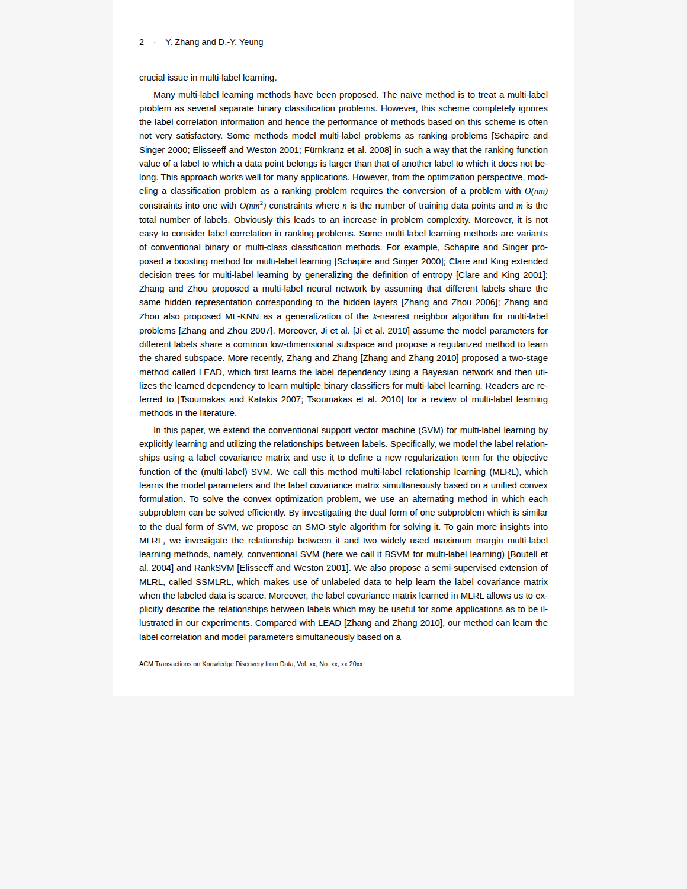2·Y. Zhang and D.-Y. Yeung
crucial issue in multi-label learning.
Many multi-label learning methods have been proposed. The naïve method is to treat a multi-label problem as several separate binary classification problems. However, this scheme completely ignores the label correlation information and hence the performance of methods based on this scheme is often not very satisfactory. Some methods model multi-label problems as ranking problems [Schapire and Singer 2000; Elisseeff and Weston 2001; Fürnkranz et al. 2008] in such a way that the ranking function value of a label to which a data point belongs is larger than that of another label to which it does not belong. This approach works well for many applications. However, from the optimization perspective, modeling a classification problem as a ranking problem requires the conversion of a problem with O(nm) constraints into one with O(nm2) constraints where n is the number of training data points and m is the total number of labels. Obviously this leads to an increase in problem complexity. Moreover, it is not easy to consider label correlation in ranking problems. Some multi-label learning methods are variants of conventional binary or multi-class classification methods. For example, Schapire and Singer proposed a boosting method for multi-label learning [Schapire and Singer 2000]; Clare and King extended decision trees for multi-label learning by generalizing the definition of entropy [Clare and King 2001]; Zhang and Zhou proposed a multi-label neural network by assuming that different labels share the same hidden representation corresponding to the hidden layers [Zhang and Zhou 2006]; Zhang and Zhou also proposed ML-KNN as a generalization of the k-nearest neighbor algorithm for multi-label problems [Zhang and Zhou 2007]. Moreover, Ji et al. [Ji et al. 2010] assume the model parameters for different labels share a common low-dimensional subspace and propose a regularized method to learn the shared subspace. More recently, Zhang and Zhang [Zhang and Zhang 2010] proposed a two-stage method called LEAD, which first learns the label dependency using a Bayesian network and then utilizes the learned dependency to learn multiple binary classifiers for multi-label learning. Readers are referred to [Tsoumakas and Katakis 2007; Tsoumakas et al. 2010] for a review of multi-label learning methods in the literature.
In this paper, we extend the conventional support vector machine (SVM) for multi-label learning by explicitly learning and utilizing the relationships between labels. Specifically, we model the label relationships using a label covariance matrix and use it to define a new regularization term for the objective function of the (multi-label) SVM. We call this method multi-label relationship learning (MLRL), which learns the model parameters and the label covariance matrix simultaneously based on a unified convex formulation. To solve the convex optimization problem, we use an alternating method in which each subproblem can be solved efficiently. By investigating the dual form of one subproblem which is similar to the dual form of SVM, we propose an SMO-style algorithm for solving it. To gain more insights into MLRL, we investigate the relationship between it and two widely used maximum margin multi-label learning methods, namely, conventional SVM (here we call it BSVM for multi-label learning) [Boutell et al. 2004] and RankSVM [Elisseeff and Weston 2001]. We also propose a semi-supervised extension of MLRL, called SSMLRL, which makes use of unlabeled data to help learn the label covariance matrix when the labeled data is scarce. Moreover, the label covariance matrix learned in MLRL allows us to explicitly describe the relationships between labels which may be useful for some applications as to be illustrated in our experiments. Compared with LEAD [Zhang and Zhang 2010], our method can learn the label correlation and model parameters simultaneously based on a
ACM Transactions on Knowledge Discovery from Data, Vol. xx, No. xx, xx 20xx.